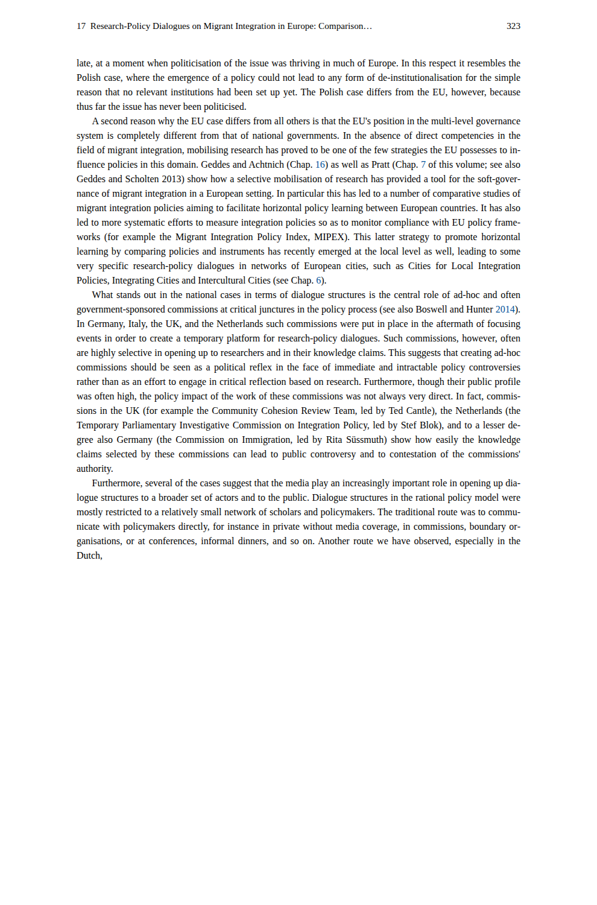17 Research-Policy Dialogues on Migrant Integration in Europe: Comparison… 323
late, at a moment when politicisation of the issue was thriving in much of Europe. In this respect it resembles the Polish case, where the emergence of a policy could not lead to any form of de-institutionalisation for the simple reason that no relevant institutions had been set up yet. The Polish case differs from the EU, however, because thus far the issue has never been politicised.
A second reason why the EU case differs from all others is that the EU's position in the multi-level governance system is completely different from that of national governments. In the absence of direct competencies in the field of migrant integration, mobilising research has proved to be one of the few strategies the EU possesses to influence policies in this domain. Geddes and Achtnich (Chap. 16) as well as Pratt (Chap. 7 of this volume; see also Geddes and Scholten 2013) show how a selective mobilisation of research has provided a tool for the soft-governance of migrant integration in a European setting. In particular this has led to a number of comparative studies of migrant integration policies aiming to facilitate horizontal policy learning between European countries. It has also led to more systematic efforts to measure integration policies so as to monitor compliance with EU policy frameworks (for example the Migrant Integration Policy Index, MIPEX). This latter strategy to promote horizontal learning by comparing policies and instruments has recently emerged at the local level as well, leading to some very specific research-policy dialogues in networks of European cities, such as Cities for Local Integration Policies, Integrating Cities and Intercultural Cities (see Chap. 6).
What stands out in the national cases in terms of dialogue structures is the central role of ad-hoc and often government-sponsored commissions at critical junctures in the policy process (see also Boswell and Hunter 2014). In Germany, Italy, the UK, and the Netherlands such commissions were put in place in the aftermath of focusing events in order to create a temporary platform for research-policy dialogues. Such commissions, however, often are highly selective in opening up to researchers and in their knowledge claims. This suggests that creating ad-hoc commissions should be seen as a political reflex in the face of immediate and intractable policy controversies rather than as an effort to engage in critical reflection based on research. Furthermore, though their public profile was often high, the policy impact of the work of these commissions was not always very direct. In fact, commissions in the UK (for example the Community Cohesion Review Team, led by Ted Cantle), the Netherlands (the Temporary Parliamentary Investigative Commission on Integration Policy, led by Stef Blok), and to a lesser degree also Germany (the Commission on Immigration, led by Rita Süssmuth) show how easily the knowledge claims selected by these commissions can lead to public controversy and to contestation of the commissions' authority.
Furthermore, several of the cases suggest that the media play an increasingly important role in opening up dialogue structures to a broader set of actors and to the public. Dialogue structures in the rational policy model were mostly restricted to a relatively small network of scholars and policymakers. The traditional route was to communicate with policymakers directly, for instance in private without media coverage, in commissions, boundary organisations, or at conferences, informal dinners, and so on. Another route we have observed, especially in the Dutch,